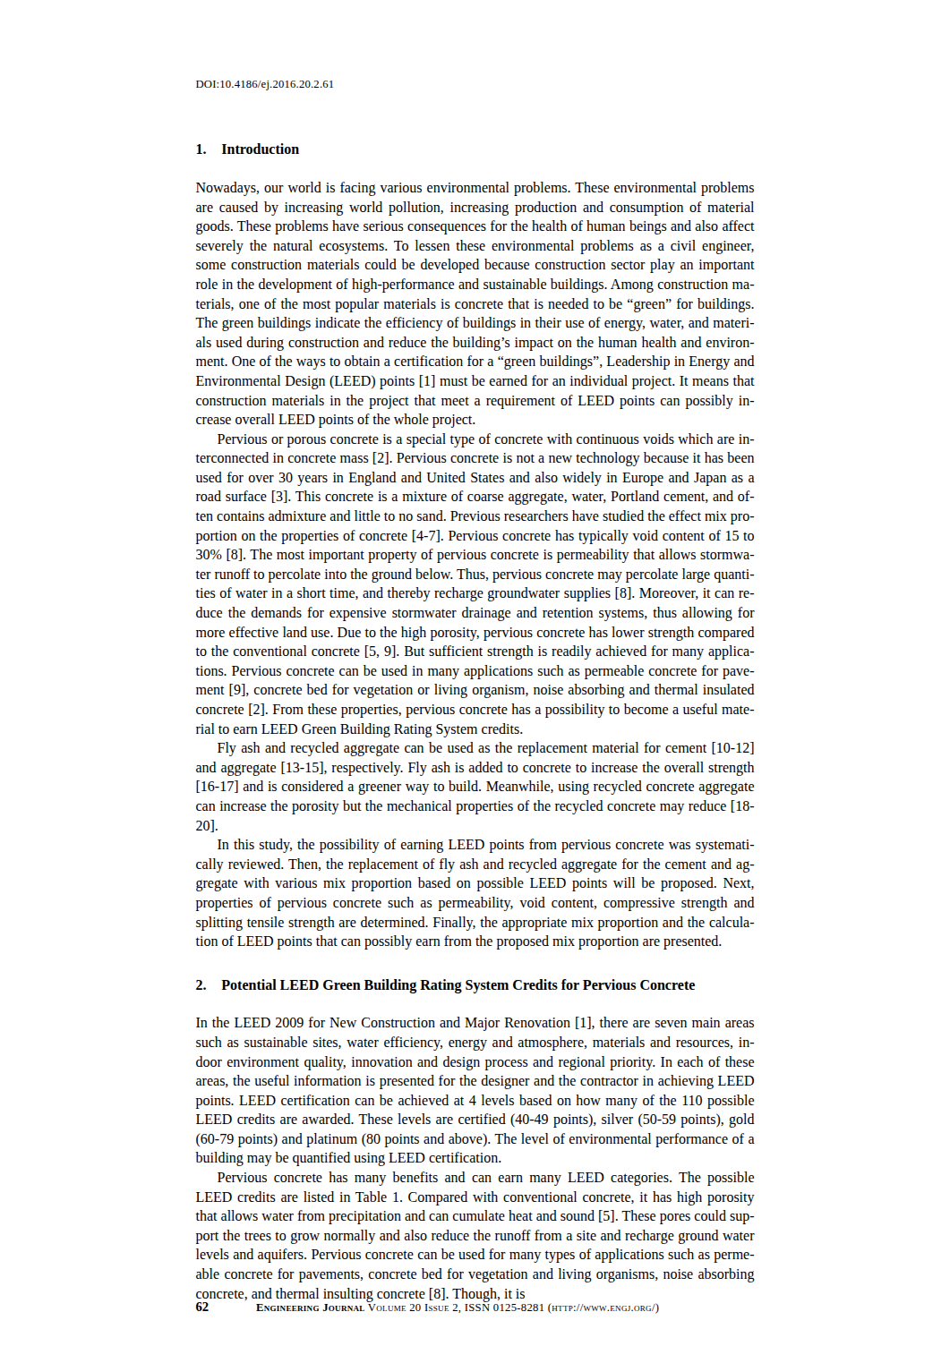DOI:10.4186/ej.2016.20.2.61
1. Introduction
Nowadays, our world is facing various environmental problems. These environmental problems are caused by increasing world pollution, increasing production and consumption of material goods. These problems have serious consequences for the health of human beings and also affect severely the natural ecosystems. To lessen these environmental problems as a civil engineer, some construction materials could be developed because construction sector play an important role in the development of high-performance and sustainable buildings. Among construction materials, one of the most popular materials is concrete that is needed to be “green” for buildings. The green buildings indicate the efficiency of buildings in their use of energy, water, and materials used during construction and reduce the building’s impact on the human health and environment. One of the ways to obtain a certification for a “green buildings”, Leadership in Energy and Environmental Design (LEED) points [1] must be earned for an individual project. It means that construction materials in the project that meet a requirement of LEED points can possibly increase overall LEED points of the whole project.
Pervious or porous concrete is a special type of concrete with continuous voids which are interconnected in concrete mass [2]. Pervious concrete is not a new technology because it has been used for over 30 years in England and United States and also widely in Europe and Japan as a road surface [3]. This concrete is a mixture of coarse aggregate, water, Portland cement, and often contains admixture and little to no sand. Previous researchers have studied the effect mix proportion on the properties of concrete [4-7]. Pervious concrete has typically void content of 15 to 30% [8]. The most important property of pervious concrete is permeability that allows stormwater runoff to percolate into the ground below. Thus, pervious concrete may percolate large quantities of water in a short time, and thereby recharge groundwater supplies [8]. Moreover, it can reduce the demands for expensive stormwater drainage and retention systems, thus allowing for more effective land use. Due to the high porosity, pervious concrete has lower strength compared to the conventional concrete [5, 9]. But sufficient strength is readily achieved for many applications. Pervious concrete can be used in many applications such as permeable concrete for pavement [9], concrete bed for vegetation or living organism, noise absorbing and thermal insulated concrete [2]. From these properties, pervious concrete has a possibility to become a useful material to earn LEED Green Building Rating System credits.
Fly ash and recycled aggregate can be used as the replacement material for cement [10-12] and aggregate [13-15], respectively. Fly ash is added to concrete to increase the overall strength [16-17] and is considered a greener way to build. Meanwhile, using recycled concrete aggregate can increase the porosity but the mechanical properties of the recycled concrete may reduce [18-20].
In this study, the possibility of earning LEED points from pervious concrete was systematically reviewed. Then, the replacement of fly ash and recycled aggregate for the cement and aggregate with various mix proportion based on possible LEED points will be proposed. Next, properties of pervious concrete such as permeability, void content, compressive strength and splitting tensile strength are determined. Finally, the appropriate mix proportion and the calculation of LEED points that can possibly earn from the proposed mix proportion are presented.
2. Potential LEED Green Building Rating System Credits for Pervious Concrete
In the LEED 2009 for New Construction and Major Renovation [1], there are seven main areas such as sustainable sites, water efficiency, energy and atmosphere, materials and resources, indoor environment quality, innovation and design process and regional priority. In each of these areas, the useful information is presented for the designer and the contractor in achieving LEED points. LEED certification can be achieved at 4 levels based on how many of the 110 possible LEED credits are awarded. These levels are certified (40-49 points), silver (50-59 points), gold (60-79 points) and platinum (80 points and above). The level of environmental performance of a building may be quantified using LEED certification.
Pervious concrete has many benefits and can earn many LEED categories. The possible LEED credits are listed in Table 1. Compared with conventional concrete, it has high porosity that allows water from precipitation and can cumulate heat and sound [5]. These pores could support the trees to grow normally and also reduce the runoff from a site and recharge ground water levels and aquifers. Pervious concrete can be used for many types of applications such as permeable concrete for pavements, concrete bed for vegetation and living organisms, noise absorbing concrete, and thermal insulting concrete [8]. Though, it is
62 Engineering Journal Volume 20 Issue 2, ISSN 0125-8281 (http://www.engj.org/)